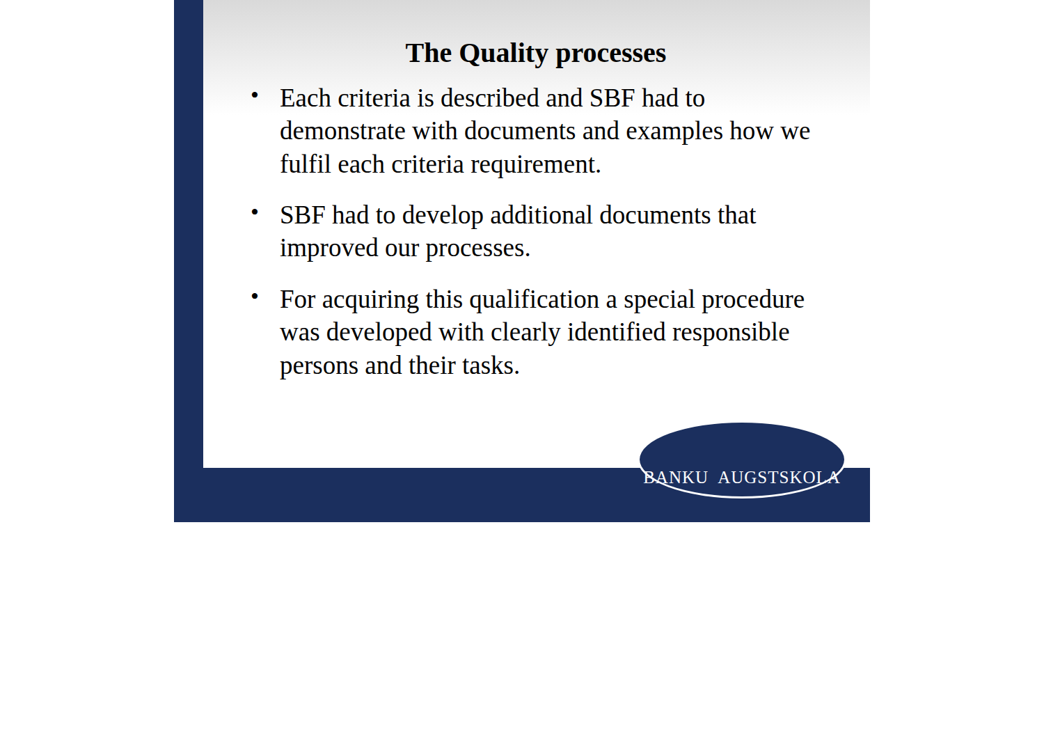The Quality processes
Each criteria is described and SBF had to demonstrate with documents and examples how we fulfil each criteria requirement.
SBF had to develop additional documents that improved our processes.
For acquiring this qualification a special procedure was developed with clearly identified responsible persons and their tasks.
BANKU AUGSTSKOLA